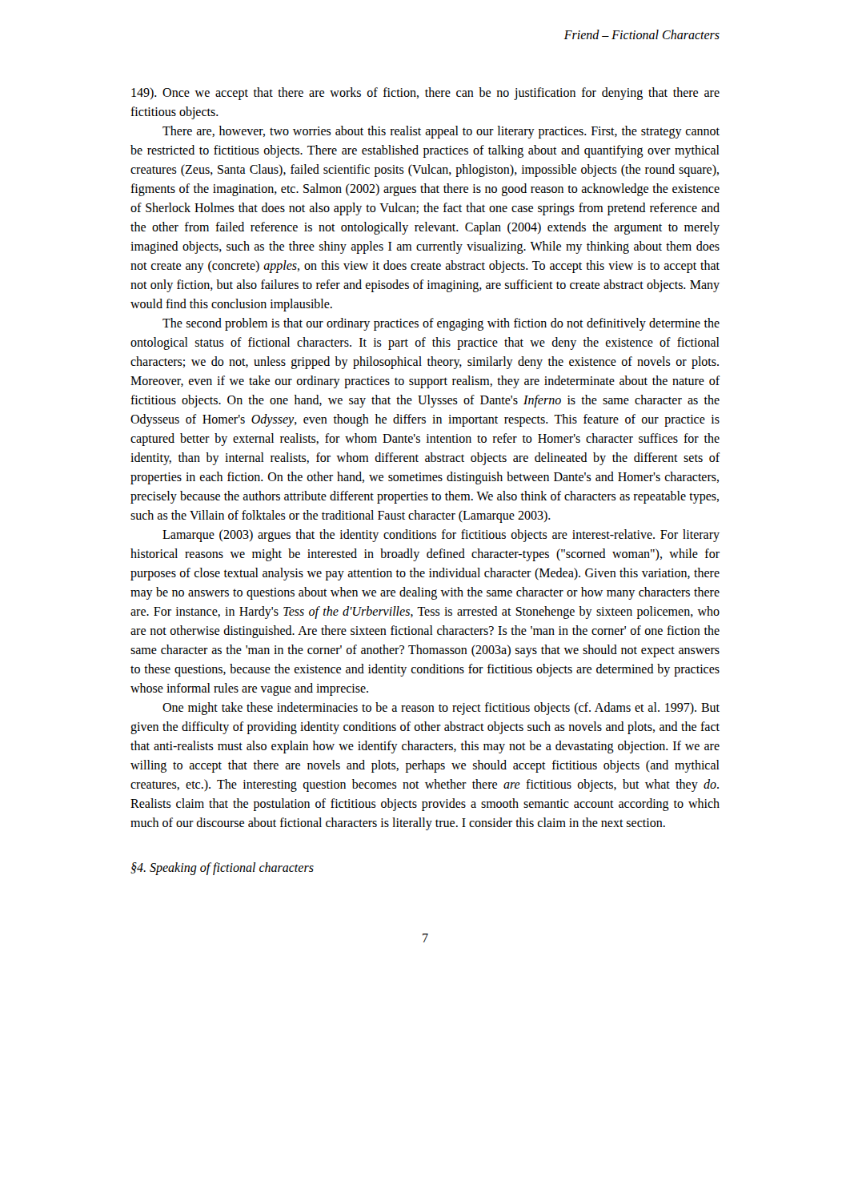Friend – Fictional Characters
149). Once we accept that there are works of fiction, there can be no justification for denying that there are fictitious objects.
There are, however, two worries about this realist appeal to our literary practices. First, the strategy cannot be restricted to fictitious objects. There are established practices of talking about and quantifying over mythical creatures (Zeus, Santa Claus), failed scientific posits (Vulcan, phlogiston), impossible objects (the round square), figments of the imagination, etc. Salmon (2002) argues that there is no good reason to acknowledge the existence of Sherlock Holmes that does not also apply to Vulcan; the fact that one case springs from pretend reference and the other from failed reference is not ontologically relevant. Caplan (2004) extends the argument to merely imagined objects, such as the three shiny apples I am currently visualizing. While my thinking about them does not create any (concrete) apples, on this view it does create abstract objects. To accept this view is to accept that not only fiction, but also failures to refer and episodes of imagining, are sufficient to create abstract objects. Many would find this conclusion implausible.
The second problem is that our ordinary practices of engaging with fiction do not definitively determine the ontological status of fictional characters. It is part of this practice that we deny the existence of fictional characters; we do not, unless gripped by philosophical theory, similarly deny the existence of novels or plots. Moreover, even if we take our ordinary practices to support realism, they are indeterminate about the nature of fictitious objects. On the one hand, we say that the Ulysses of Dante's Inferno is the same character as the Odysseus of Homer's Odyssey, even though he differs in important respects. This feature of our practice is captured better by external realists, for whom Dante's intention to refer to Homer's character suffices for the identity, than by internal realists, for whom different abstract objects are delineated by the different sets of properties in each fiction. On the other hand, we sometimes distinguish between Dante's and Homer's characters, precisely because the authors attribute different properties to them. We also think of characters as repeatable types, such as the Villain of folktales or the traditional Faust character (Lamarque 2003).
Lamarque (2003) argues that the identity conditions for fictitious objects are interest-relative. For literary historical reasons we might be interested in broadly defined character-types ("scorned woman"), while for purposes of close textual analysis we pay attention to the individual character (Medea). Given this variation, there may be no answers to questions about when we are dealing with the same character or how many characters there are. For instance, in Hardy's Tess of the d'Urbervilles, Tess is arrested at Stonehenge by sixteen policemen, who are not otherwise distinguished. Are there sixteen fictional characters? Is the 'man in the corner' of one fiction the same character as the 'man in the corner' of another? Thomasson (2003a) says that we should not expect answers to these questions, because the existence and identity conditions for fictitious objects are determined by practices whose informal rules are vague and imprecise.
One might take these indeterminacies to be a reason to reject fictitious objects (cf. Adams et al. 1997). But given the difficulty of providing identity conditions of other abstract objects such as novels and plots, and the fact that anti-realists must also explain how we identify characters, this may not be a devastating objection. If we are willing to accept that there are novels and plots, perhaps we should accept fictitious objects (and mythical creatures, etc.). The interesting question becomes not whether there are fictitious objects, but what they do. Realists claim that the postulation of fictitious objects provides a smooth semantic account according to which much of our discourse about fictional characters is literally true. I consider this claim in the next section.
§4. Speaking of fictional characters
7